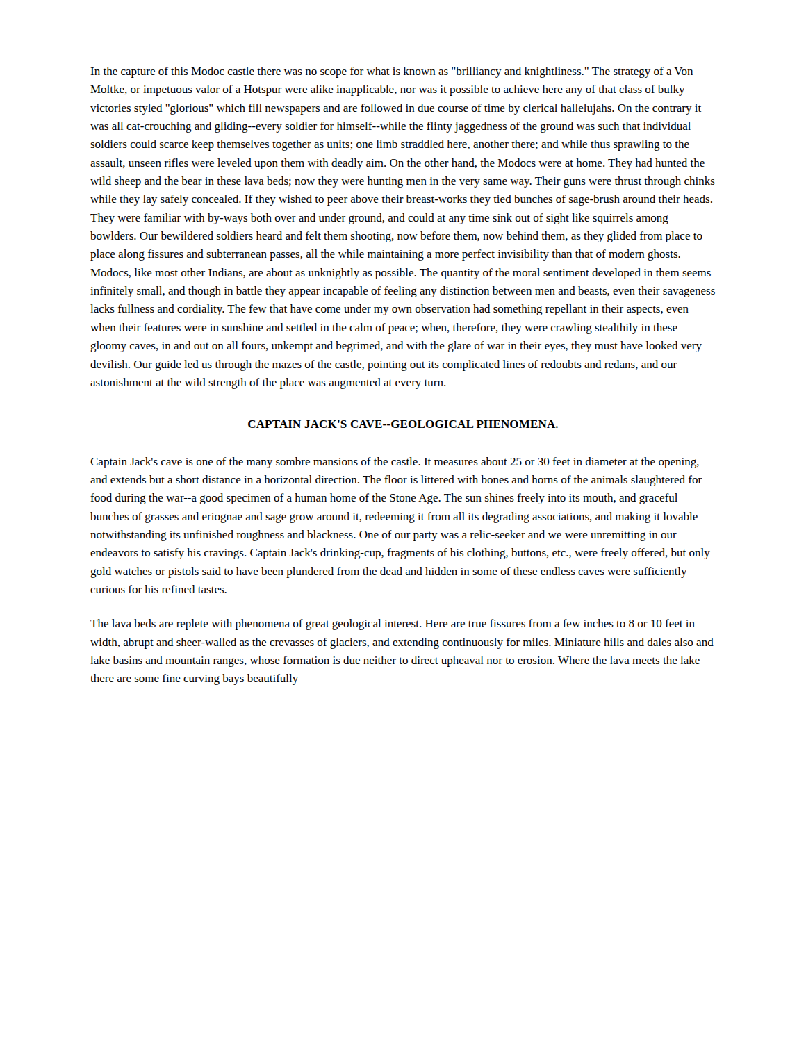In the capture of this Modoc castle there was no scope for what is known as "brilliancy and knightliness." The strategy of a Von Moltke, or impetuous valor of a Hotspur were alike inapplicable, nor was it possible to achieve here any of that class of bulky victories styled "glorious" which fill newspapers and are followed in due course of time by clerical hallelujahs. On the contrary it was all cat-crouching and gliding--every soldier for himself--while the flinty jaggedness of the ground was such that individual soldiers could scarce keep themselves together as units; one limb straddled here, another there; and while thus sprawling to the assault, unseen rifles were leveled upon them with deadly aim. On the other hand, the Modocs were at home. They had hunted the wild sheep and the bear in these lava beds; now they were hunting men in the very same way. Their guns were thrust through chinks while they lay safely concealed. If they wished to peer above their breast-works they tied bunches of sage-brush around their heads. They were familiar with by-ways both over and under ground, and could at any time sink out of sight like squirrels among bowlders. Our bewildered soldiers heard and felt them shooting, now before them, now behind them, as they glided from place to place along fissures and subterranean passes, all the while maintaining a more perfect invisibility than that of modern ghosts. Modocs, like most other Indians, are about as unknightly as possible. The quantity of the moral sentiment developed in them seems infinitely small, and though in battle they appear incapable of feeling any distinction between men and beasts, even their savageness lacks fullness and cordiality. The few that have come under my own observation had something repellant in their aspects, even when their features were in sunshine and settled in the calm of peace; when, therefore, they were crawling stealthily in these gloomy caves, in and out on all fours, unkempt and begrimed, and with the glare of war in their eyes, they must have looked very devilish. Our guide led us through the mazes of the castle, pointing out its complicated lines of redoubts and redans, and our astonishment at the wild strength of the place was augmented at every turn.
CAPTAIN JACK'S CAVE--GEOLOGICAL PHENOMENA.
Captain Jack's cave is one of the many sombre mansions of the castle. It measures about 25 or 30 feet in diameter at the opening, and extends but a short distance in a horizontal direction. The floor is littered with bones and horns of the animals slaughtered for food during the war--a good specimen of a human home of the Stone Age. The sun shines freely into its mouth, and graceful bunches of grasses and eriognae and sage grow around it, redeeming it from all its degrading associations, and making it lovable notwithstanding its unfinished roughness and blackness. One of our party was a relic-seeker and we were unremitting in our endeavors to satisfy his cravings. Captain Jack's drinking-cup, fragments of his clothing, buttons, etc., were freely offered, but only gold watches or pistols said to have been plundered from the dead and hidden in some of these endless caves were sufficiently curious for his refined tastes.
The lava beds are replete with phenomena of great geological interest. Here are true fissures from a few inches to 8 or 10 feet in width, abrupt and sheer-walled as the crevasses of glaciers, and extending continuously for miles. Miniature hills and dales also and lake basins and mountain ranges, whose formation is due neither to direct upheaval nor to erosion. Where the lava meets the lake there are some fine curving bays beautifully